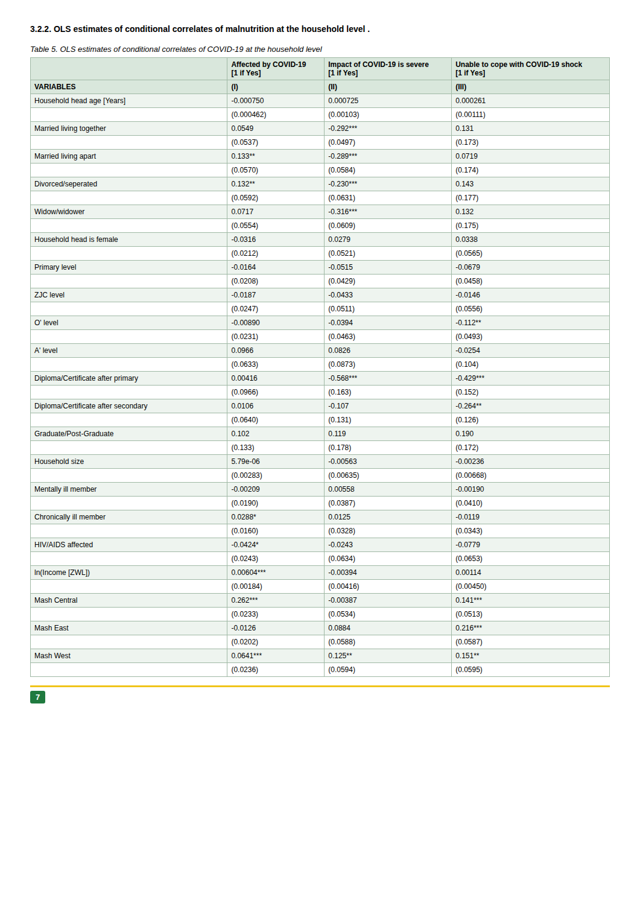3.2.2. OLS estimates of conditional correlates of malnutrition at the household level .
Table 5. OLS estimates of conditional correlates of COVID-19 at the household level
| | Affected by COVID-19 [1 if Yes] | Impact of COVID-19 is severe [1 if Yes] | Unable to cope with COVID-19 shock [1 if Yes] |
| --- | --- | --- | --- |
| VARIABLES | (I) | (II) | (III) |
| Household head age [Years] | -0.000750 | 0.000725 | 0.000261 |
| | (0.000462) | (0.00103) | (0.00111) |
| Married living together | 0.0549 | -0.292*** | 0.131 |
| | (0.0537) | (0.0497) | (0.173) |
| Married living apart | 0.133** | -0.289*** | 0.0719 |
| | (0.0570) | (0.0584) | (0.174) |
| Divorced/seperated | 0.132** | -0.230*** | 0.143 |
| | (0.0592) | (0.0631) | (0.177) |
| Widow/widower | 0.0717 | -0.316*** | 0.132 |
| | (0.0554) | (0.0609) | (0.175) |
| Household head is female | -0.0316 | 0.0279 | 0.0338 |
| | (0.0212) | (0.0521) | (0.0565) |
| Primary level | -0.0164 | -0.0515 | -0.0679 |
| | (0.0208) | (0.0429) | (0.0458) |
| ZJC level | -0.0187 | -0.0433 | -0.0146 |
| | (0.0247) | (0.0511) | (0.0556) |
| O' level | -0.00890 | -0.0394 | -0.112** |
| | (0.0231) | (0.0463) | (0.0493) |
| A' level | 0.0966 | 0.0826 | -0.0254 |
| | (0.0633) | (0.0873) | (0.104) |
| Diploma/Certificate after primary | 0.00416 | -0.568*** | -0.429*** |
| | (0.0966) | (0.163) | (0.152) |
| Diploma/Certificate after secondary | 0.0106 | -0.107 | -0.264** |
| | (0.0640) | (0.131) | (0.126) |
| Graduate/Post-Graduate | 0.102 | 0.119 | 0.190 |
| | (0.133) | (0.178) | (0.172) |
| Household size | 5.79e-06 | -0.00563 | -0.00236 |
| | (0.00283) | (0.00635) | (0.00668) |
| Mentally ill member | -0.00209 | 0.00558 | -0.00190 |
| | (0.0190) | (0.0387) | (0.0410) |
| Chronically ill member | 0.0288* | 0.0125 | -0.0119 |
| | (0.0160) | (0.0328) | (0.0343) |
| HIV/AIDS affected | -0.0424* | -0.0243 | -0.0779 |
| | (0.0243) | (0.0634) | (0.0653) |
| ln(Income [ZWL]) | 0.00604*** | -0.00394 | 0.00114 |
| | (0.00184) | (0.00416) | (0.00450) |
| Mash Central | 0.262*** | -0.00387 | 0.141*** |
| | (0.0233) | (0.0534) | (0.0513) |
| Mash East | -0.0126 | 0.0884 | 0.216*** |
| | (0.0202) | (0.0588) | (0.0587) |
| Mash West | 0.0641*** | 0.125** | 0.151** |
| | (0.0236) | (0.0594) | (0.0595) |
7